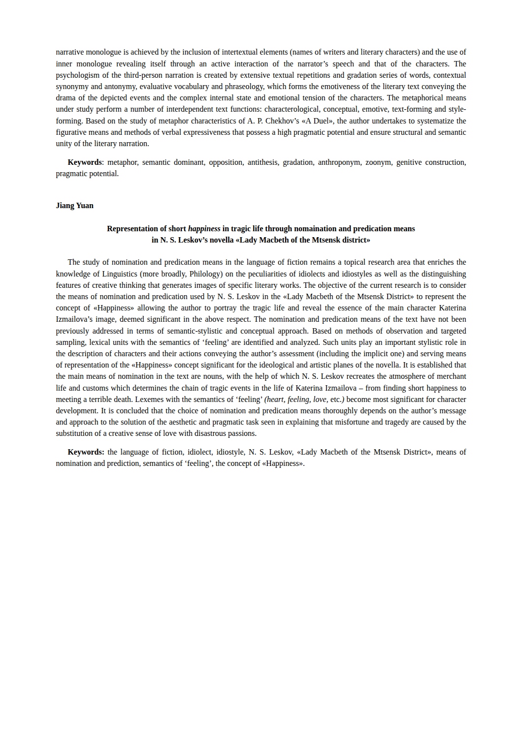narrative monologue is achieved by the inclusion of intertextual elements (names of writers and literary characters) and the use of inner monologue revealing itself through an active interaction of the narrator’s speech and that of the characters. The psychologism of the third-person narration is created by extensive textual repetitions and gradation series of words, contextual synonymy and antonymy, evaluative vocabulary and phraseology, which forms the emotiveness of the literary text conveying the drama of the depicted events and the complex internal state and emotional tension of the characters. The metaphorical means under study perform a number of interdependent text functions: characterological, conceptual, emotive, text-forming and style-forming. Based on the study of metaphor characteristics of A. P. Chekhov’s «A Duel», the author undertakes to systematize the figurative means and methods of verbal expressiveness that possess a high pragmatic potential and ensure structural and semantic unity of the literary narration.
Keywords: metaphor, semantic dominant, opposition, antithesis, gradation, anthroponym, zoonym, genitive construction, pragmatic potential.
Jiang Yuan
Representation of short happiness in tragic life through nomaination and predication means
in N. S. Leskov’s novella «Lady Macbeth of the Mtsensk district»
The study of nomination and predication means in the language of fiction remains a topical research area that enriches the knowledge of Linguistics (more broadly, Philology) on the peculiarities of idiolects and idiostyles as well as the distinguishing features of creative thinking that generates images of specific literary works. The objective of the current research is to consider the means of nomination and predication used by N. S. Leskov in the «Lady Macbeth of the Mtsensk District» to represent the concept of «Happiness» allowing the author to portray the tragic life and reveal the essence of the main character Katerina Izmailova’s image, deemed significant in the above respect. The nomination and predication means of the text have not been previously addressed in terms of semantic-stylistic and conceptual approach. Based on methods of observation and targeted sampling, lexical units with the semantics of ‘feeling’ are identified and analyzed. Such units play an important stylistic role in the description of characters and their actions conveying the author’s assessment (including the implicit one) and serving means of representation of the «Happiness» concept significant for the ideological and artistic planes of the novella. It is established that the main means of nomination in the text are nouns, with the help of which N. S. Leskov recreates the atmosphere of merchant life and customs which determines the chain of tragic events in the life of Katerina Izmailova – from finding short happiness to meeting a terrible death. Lexemes with the semantics of ‘feeling’ (heart, feeling, love, etc.) become most significant for character development. It is concluded that the choice of nomination and predication means thoroughly depends on the author’s message and approach to the solution of the aesthetic and pragmatic task seen in explaining that misfortune and tragedy are caused by the substitution of a creative sense of love with disastrous passions.
Keywords: the language of fiction, idiolect, idiostyle, N. S. Leskov, «Lady Macbeth of the Mtsensk District», means of nomination and prediction, semantics of ‘feeling’, the concept of «Happiness».